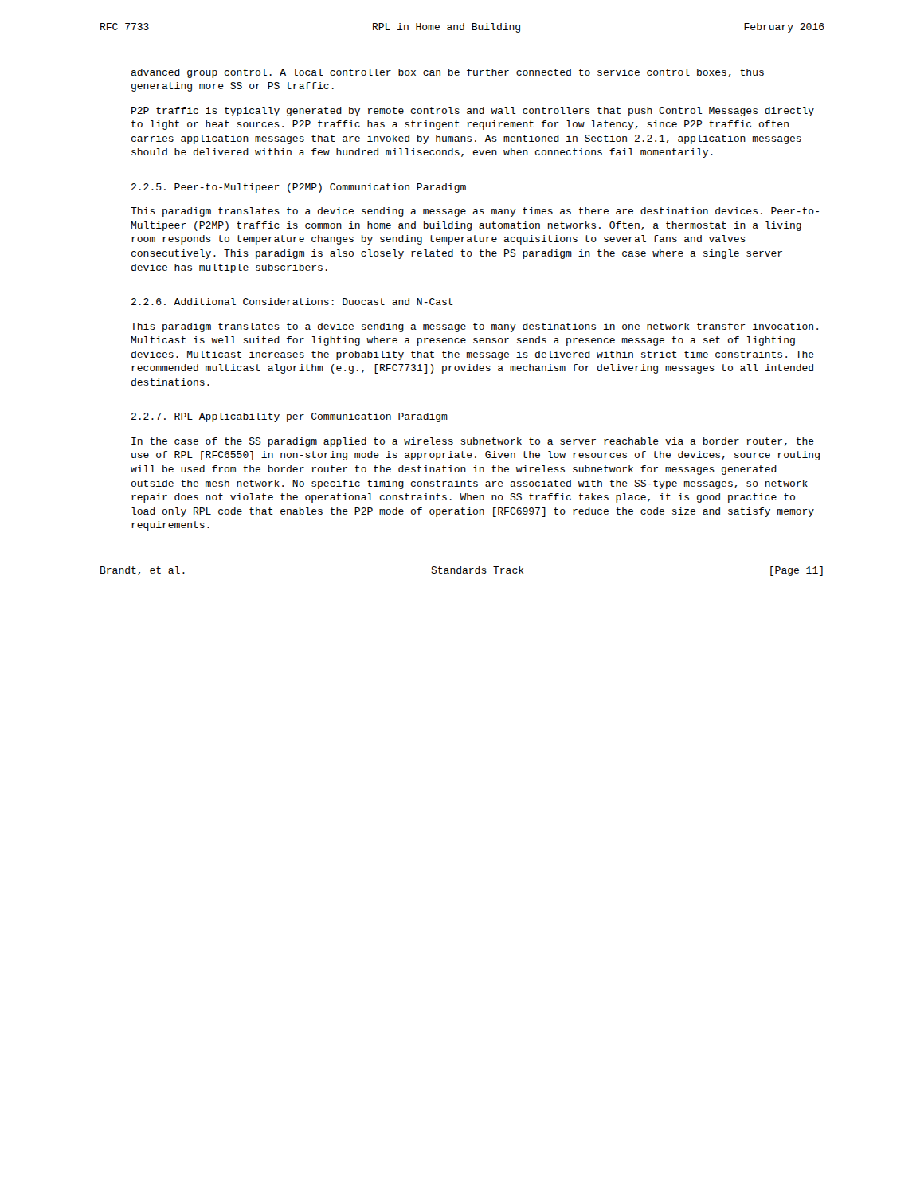RFC 7733 RPL in Home and Building February 2016
advanced group control. A local controller box can be further connected to service control boxes, thus generating more SS or PS traffic.
P2P traffic is typically generated by remote controls and wall controllers that push Control Messages directly to light or heat sources. P2P traffic has a stringent requirement for low latency, since P2P traffic often carries application messages that are invoked by humans. As mentioned in Section 2.2.1, application messages should be delivered within a few hundred milliseconds, even when connections fail momentarily.
2.2.5. Peer-to-Multipeer (P2MP) Communication Paradigm
This paradigm translates to a device sending a message as many times as there are destination devices. Peer-to-Multipeer (P2MP) traffic is common in home and building automation networks. Often, a thermostat in a living room responds to temperature changes by sending temperature acquisitions to several fans and valves consecutively. This paradigm is also closely related to the PS paradigm in the case where a single server device has multiple subscribers.
2.2.6. Additional Considerations: Duocast and N-Cast
This paradigm translates to a device sending a message to many destinations in one network transfer invocation. Multicast is well suited for lighting where a presence sensor sends a presence message to a set of lighting devices. Multicast increases the probability that the message is delivered within strict time constraints. The recommended multicast algorithm (e.g., [RFC7731]) provides a mechanism for delivering messages to all intended destinations.
2.2.7. RPL Applicability per Communication Paradigm
In the case of the SS paradigm applied to a wireless subnetwork to a server reachable via a border router, the use of RPL [RFC6550] in non-storing mode is appropriate. Given the low resources of the devices, source routing will be used from the border router to the destination in the wireless subnetwork for messages generated outside the mesh network. No specific timing constraints are associated with the SS-type messages, so network repair does not violate the operational constraints. When no SS traffic takes place, it is good practice to load only RPL code that enables the P2P mode of operation [RFC6997] to reduce the code size and satisfy memory requirements.
Brandt, et al. Standards Track [Page 11]